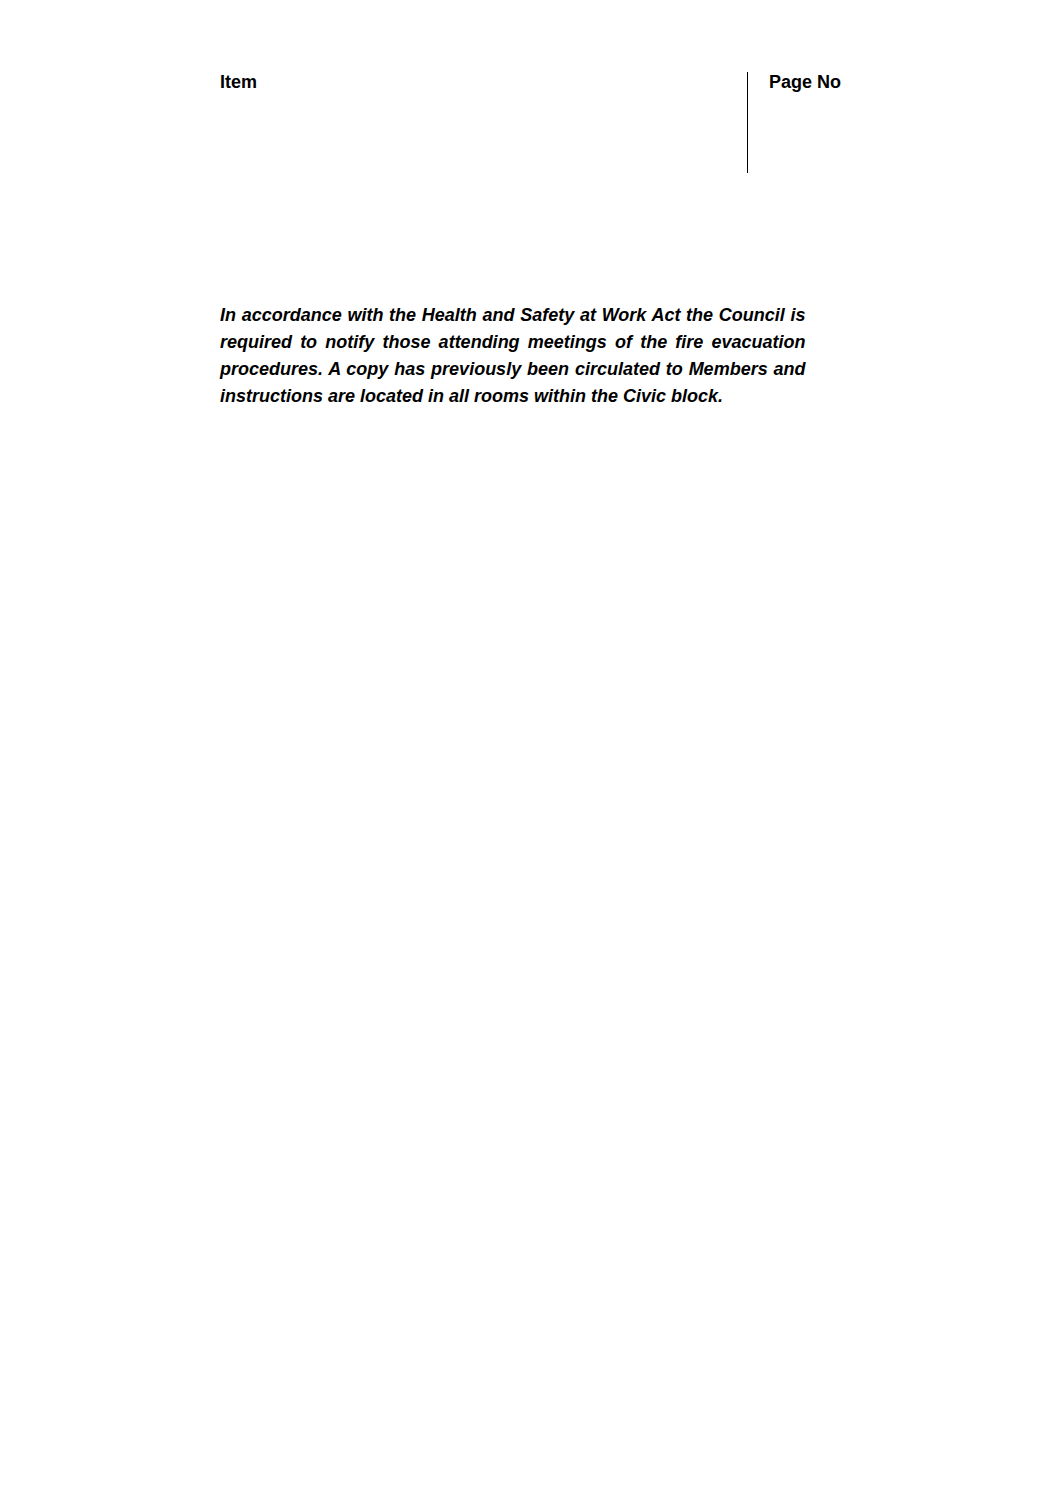Item
Page No
In accordance with the Health and Safety at Work Act the Council is required to notify those attending meetings of the fire evacuation procedures. A copy has previously been circulated to Members and instructions are located in all rooms within the Civic block.